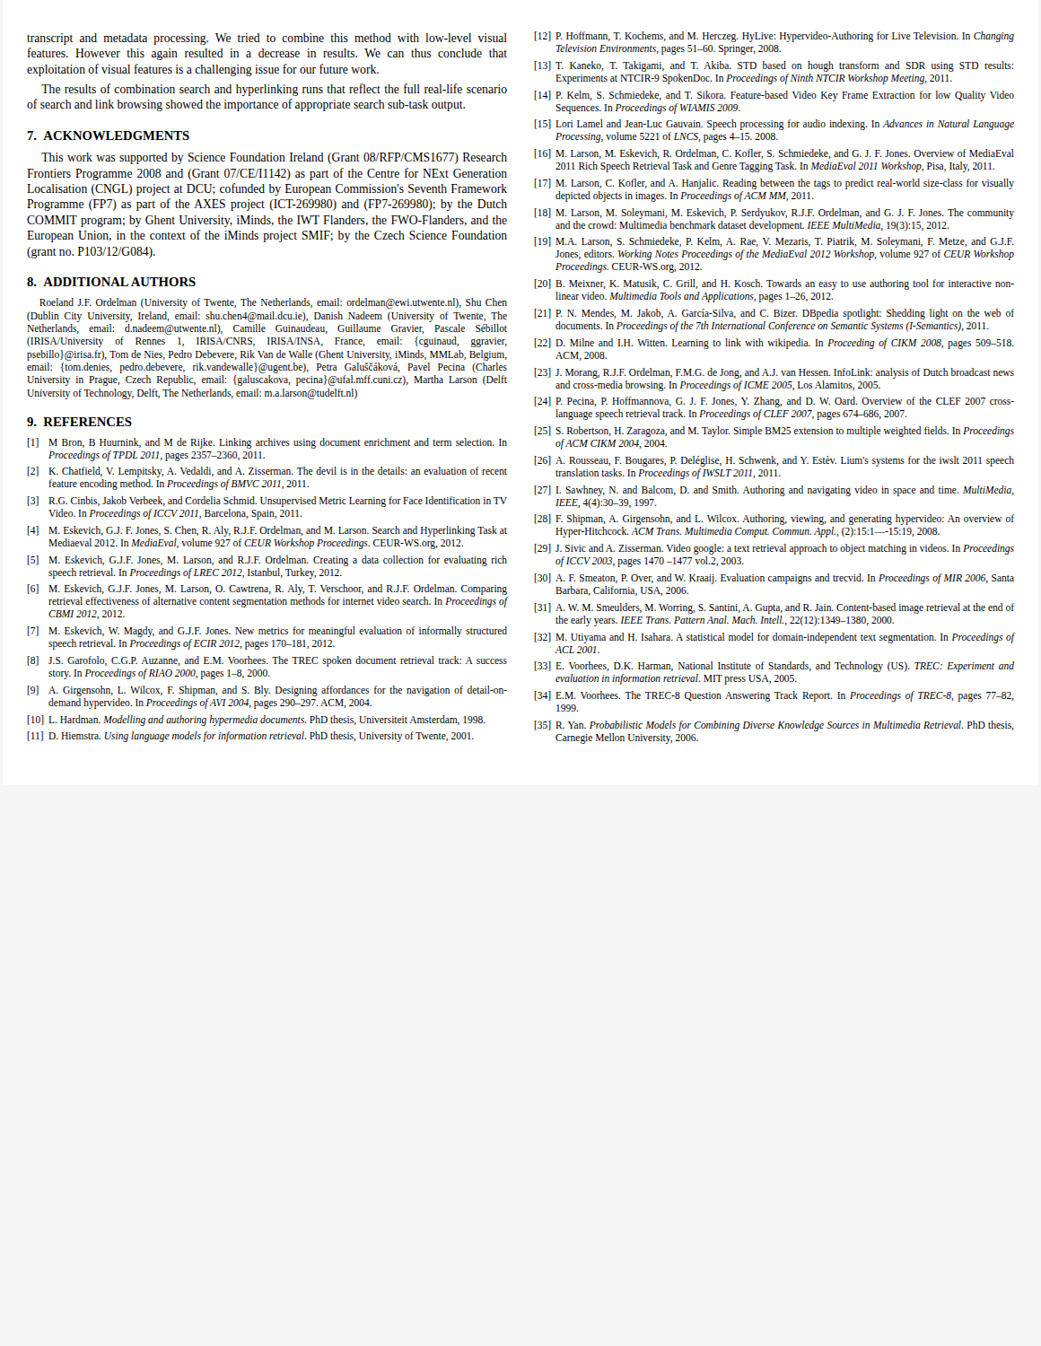transcript and metadata processing. We tried to combine this method with low-level visual features. However this again resulted in a decrease in results. We can thus conclude that exploitation of visual features is a challenging issue for our future work.
The results of combination search and hyperlinking runs that reflect the full real-life scenario of search and link browsing showed the importance of appropriate search sub-task output.
7. ACKNOWLEDGMENTS
This work was supported by Science Foundation Ireland (Grant 08/RFP/CMS1677) Research Frontiers Programme 2008 and (Grant 07/CE/I1142) as part of the Centre for NExt Generation Localisation (CNGL) project at DCU; cofunded by European Commission's Seventh Framework Programme (FP7) as part of the AXES project (ICT-269980) and (FP7-269980); by the Dutch COMMIT program; by Ghent University, iMinds, the IWT Flanders, the FWO-Flanders, and the European Union, in the context of the iMinds project SMIF; by the Czech Science Foundation (grant no. P103/12/G084).
8. ADDITIONAL AUTHORS
Roeland J.F. Ordelman (University of Twente, The Netherlands, email: ordelman@ewi.utwente.nl), Shu Chen (Dublin City University, Ireland, email: shu.chen4@mail.dcu.ie), Danish Nadeem (University of Twente, The Netherlands, email: d.nadeem@utwente.nl), Camille Guinaudeau, Guillaume Gravier, Pascale Sébillot (IRISA/University of Rennes 1, IRISA/CNRS, IRISA/INSA, France, email: {cguinaud, ggravier, psebillo}@irisa.fr), Tom de Nies, Pedro Debevere, Rik Van de Walle (Ghent University, iMinds, MMLab, Belgium, email: {tom.denies, pedro.debevere, rik.vandewalle}@ugent.be), Petra Galuščáková, Pavel Pecina (Charles University in Prague, Czech Republic, email: {galuscakova, pecina}@ufal.mff.cuni.cz), Martha Larson (Delft University of Technology, Delft, The Netherlands, email: m.a.larson@tudelft.nl)
9. REFERENCES
[1] M Bron, B Huurnink, and M de Rijke. Linking archives using document enrichment and term selection. In Proceedings of TPDL 2011, pages 2357–2360, 2011.
[2] K. Chatfield, V. Lempitsky, A. Vedaldi, and A. Zisserman. The devil is in the details: an evaluation of recent feature encoding method. In Proceedings of BMVC 2011, 2011.
[3] R.G. Cinbis, Jakob Verbeek, and Cordelia Schmid. Unsupervised Metric Learning for Face Identification in TV Video. In Proceedings of ICCV 2011, Barcelona, Spain, 2011.
[4] M. Eskevich, G.J. F. Jones, S. Chen, R. Aly, R.J.F. Ordelman, and M. Larson. Search and Hyperlinking Task at Mediaeval 2012. In MediaEval, volume 927 of CEUR Workshop Proceedings. CEUR-WS.org, 2012.
[5] M. Eskevich, G.J.F. Jones, M. Larson, and R.J.F. Ordelman. Creating a data collection for evaluating rich speech retrieval. In Proceedings of LREC 2012, Istanbul, Turkey, 2012.
[6] M. Eskevich, G.J.F. Jones, M. Larson, O. Cawtrena, R. Aly, T. Verschoor, and R.J.F. Ordelman. Comparing retrieval effectiveness of alternative content segmentation methods for internet video search. In Proceedings of CBMI 2012, 2012.
[7] M. Eskevich, W. Magdy, and G.J.F. Jones. New metrics for meaningful evaluation of informally structured speech retrieval. In Proceedings of ECIR 2012, pages 170–181, 2012.
[8] J.S. Garofolo, C.G.P. Auzanne, and E.M. Voorhees. The TREC spoken document retrieval track: A success story. In Proceedings of RIAO 2000, pages 1–8, 2000.
[9] A. Girgensohn, L. Wilcox, F. Shipman, and S. Bly. Designing affordances for the navigation of detail-on-demand hypervideo. In Proceedings of AVI 2004, pages 290–297. ACM, 2004.
[10] L. Hardman. Modelling and authoring hypermedia documents. PhD thesis, Universiteit Amsterdam, 1998.
[11] D. Hiemstra. Using language models for information retrieval. PhD thesis, University of Twente, 2001.
[12] P. Hoffmann, T. Kochems, and M. Herczeg. HyLive: Hypervideo-Authoring for Live Television. In Changing Television Environments, pages 51–60. Springer, 2008.
[13] T. Kaneko, T. Takigami, and T. Akiba. STD based on hough transform and SDR using STD results: Experiments at NTCIR-9 SpokenDoc. In Proceedings of Ninth NTCIR Workshop Meeting, 2011.
[14] P. Kelm, S. Schmiedeke, and T. Sikora. Feature-based Video Key Frame Extraction for low Quality Video Sequences. In Proceedings of WIAMIS 2009.
[15] Lori Lamel and Jean-Luc Gauvain. Speech processing for audio indexing. In Advances in Natural Language Processing, volume 5221 of LNCS, pages 4–15. 2008.
[16] M. Larson, M. Eskevich, R. Ordelman, C. Kofler, S. Schmiedeke, and G. J. F. Jones. Overview of MediaEval 2011 Rich Speech Retrieval Task and Genre Tagging Task. In MediaEval 2011 Workshop, Pisa, Italy, 2011.
[17] M. Larson, C. Kofler, and A. Hanjalic. Reading between the tags to predict real-world size-class for visually depicted objects in images. In Proceedings of ACM MM, 2011.
[18] M. Larson, M. Soleymani, M. Eskevich, P. Serdyukov, R.J.F. Ordelman, and G. J. F. Jones. The community and the crowd: Multimedia benchmark dataset development. IEEE MultiMedia, 19(3):15, 2012.
[19] M.A. Larson, S. Schmiedeke, P. Kelm, A. Rae, V. Mezaris, T. Piatrik, M. Soleymani, F. Metze, and G.J.F. Jones, editors. Working Notes Proceedings of the MediaEval 2012 Workshop, volume 927 of CEUR Workshop Proceedings. CEUR-WS.org, 2012.
[20] B. Meixner, K. Matusik, C. Grill, and H. Kosch. Towards an easy to use authoring tool for interactive non-linear video. Multimedia Tools and Applications, pages 1–26, 2012.
[21] P. N. Mendes, M. Jakob, A. García-Silva, and C. Bizer. DBpedia spotlight: Shedding light on the web of documents. In Proceedings of the 7th International Conference on Semantic Systems (I-Semantics), 2011.
[22] D. Milne and I.H. Witten. Learning to link with wikipedia. In Proceeding of CIKM 2008, pages 509–518. ACM, 2008.
[23] J. Morang, R.J.F. Ordelman, F.M.G. de Jong, and A.J. van Hessen. InfoLink: analysis of Dutch broadcast news and cross-media browsing. In Proceedings of ICME 2005, Los Alamitos, 2005.
[24] P. Pecina, P. Hoffmannova, G. J. F. Jones, Y. Zhang, and D. W. Oard. Overview of the CLEF 2007 cross-language speech retrieval track. In Proceedings of CLEF 2007, pages 674–686, 2007.
[25] S. Robertson, H. Zaragoza, and M. Taylor. Simple BM25 extension to multiple weighted fields. In Proceedings of ACM CIKM 2004, 2004.
[26] A. Rousseau, F. Bougares, P. Deléglise, H. Schwenk, and Y. Estèv. Lium's systems for the iwslt 2011 speech translation tasks. In Proceedings of IWSLT 2011, 2011.
[27] I. Sawhney, N. and Balcom, D. and Smith. Authoring and navigating video in space and time. MultiMedia, IEEE, 4(4):30–39, 1997.
[28] F. Shipman, A. Girgensohn, and L. Wilcox. Authoring, viewing, and generating hypervideo: An overview of Hyper-Hitchcock. ACM Trans. Multimedia Comput. Commun. Appl., (2):15:1—-15:19, 2008.
[29] J. Sivic and A. Zisserman. Video google: a text retrieval approach to object matching in videos. In Proceedings of ICCV 2003, pages 1470 –1477 vol.2, 2003.
[30] A. F. Smeaton, P. Over, and W. Kraaij. Evaluation campaigns and trecvid. In Proceedings of MIR 2006, Santa Barbara, California, USA, 2006.
[31] A. W. M. Smeulders, M. Worring, S. Santini, A. Gupta, and R. Jain. Content-based image retrieval at the end of the early years. IEEE Trans. Pattern Anal. Mach. Intell., 22(12):1349–1380, 2000.
[32] M. Utiyama and H. Isahara. A statistical model for domain-independent text segmentation. In Proceedings of ACL 2001.
[33] E. Voorhees, D.K. Harman, National Institute of Standards, and Technology (US). TREC: Experiment and evaluation in information retrieval. MIT press USA, 2005.
[34] E.M. Voorhees. The TREC-8 Question Answering Track Report. In Proceedings of TREC-8, pages 77–82, 1999.
[35] R. Yan. Probabilistic Models for Combining Diverse Knowledge Sources in Multimedia Retrieval. PhD thesis, Carnegie Mellon University, 2006.